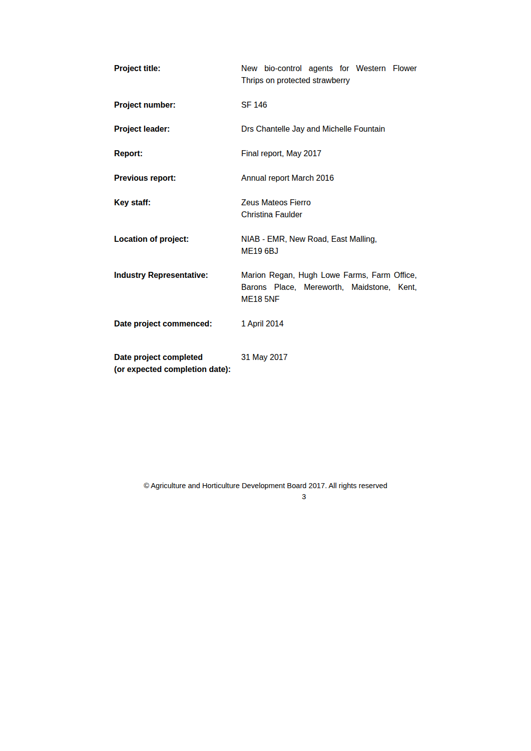| Project title: | New bio-control agents for Western Flower Thrips on protected strawberry |
| Project number: | SF 146 |
| Project leader: | Drs Chantelle Jay and Michelle Fountain |
| Report: | Final report, May 2017 |
| Previous report: | Annual report March 2016 |
| Key staff: | Zeus Mateos Fierro Christina Faulder |
| Location of project: | NIAB - EMR, New Road, East Malling, ME19 6BJ |
| Industry Representative: | Marion Regan, Hugh Lowe Farms, Farm Office, Barons Place, Mereworth, Maidstone, Kent, ME18 5NF |
| Date project commenced: | 1 April 2014 |
| Date project completed (or expected completion date): | 31 May 2017 |
© Agriculture and Horticulture Development Board 2017. All rights reserved3